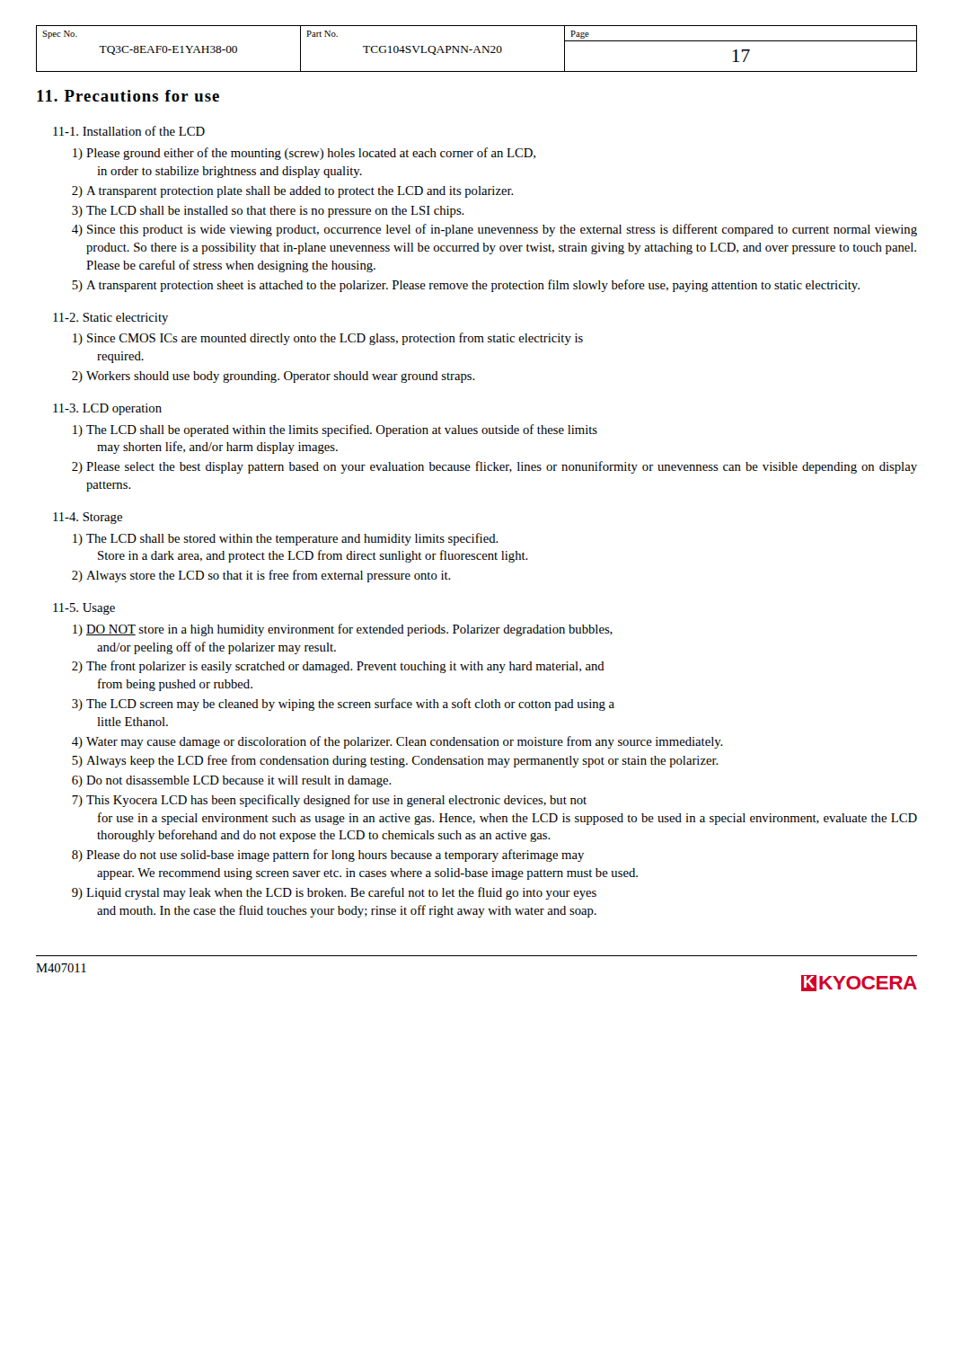| Spec No. | Part No. | Page |
| TQ3C-8EAF0-E1YAH38-00 | TCG104SVLQAPNN-AN20 | 17 |
11. Precautions for use
11-1. Installation of the LCD
1) Please ground either of the mounting (screw) holes located at each corner of an LCD, in order to stabilize brightness and display quality.
2) A transparent protection plate shall be added to protect the LCD and its polarizer.
3) The LCD shall be installed so that there is no pressure on the LSI chips.
4) Since this product is wide viewing product, occurrence level of in-plane unevenness by the external stress is different compared to current normal viewing product. So there is a possibility that in-plane unevenness will be occurred by over twist, strain giving by attaching to LCD, and over pressure to touch panel. Please be careful of stress when designing the housing.
5) A transparent protection sheet is attached to the polarizer. Please remove the protection film slowly before use, paying attention to static electricity.
11-2. Static electricity
1) Since CMOS ICs are mounted directly onto the LCD glass, protection from static electricity is required.
2) Workers should use body grounding. Operator should wear ground straps.
11-3. LCD operation
1) The LCD shall be operated within the limits specified. Operation at values outside of these limits may shorten life, and/or harm display images.
2) Please select the best display pattern based on your evaluation because flicker, lines or nonuniformity or unevenness can be visible depending on display patterns.
11-4. Storage
1) The LCD shall be stored within the temperature and humidity limits specified. Store in a dark area, and protect the LCD from direct sunlight or fluorescent light.
2) Always store the LCD so that it is free from external pressure onto it.
11-5. Usage
1) DO NOT store in a high humidity environment for extended periods. Polarizer degradation bubbles, and/or peeling off of the polarizer may result.
2) The front polarizer is easily scratched or damaged. Prevent touching it with any hard material, and from being pushed or rubbed.
3) The LCD screen may be cleaned by wiping the screen surface with a soft cloth or cotton pad using a little Ethanol.
4) Water may cause damage or discoloration of the polarizer. Clean condensation or moisture from any source immediately.
5) Always keep the LCD free from condensation during testing. Condensation may permanently spot or stain the polarizer.
6) Do not disassemble LCD because it will result in damage.
7) This Kyocera LCD has been specifically designed for use in general electronic devices, but not for use in a special environment such as usage in an active gas. Hence, when the LCD is supposed to be used in a special environment, evaluate the LCD thoroughly beforehand and do not expose the LCD to chemicals such as an active gas.
8) Please do not use solid-base image pattern for long hours because a temporary afterimage may appear. We recommend using screen saver etc. in cases where a solid-base image pattern must be used.
9) Liquid crystal may leak when the LCD is broken. Be careful not to let the fluid go into your eyes and mouth. In the case the fluid touches your body; rinse it off right away with water and soap.
M407011 KKYOCERA